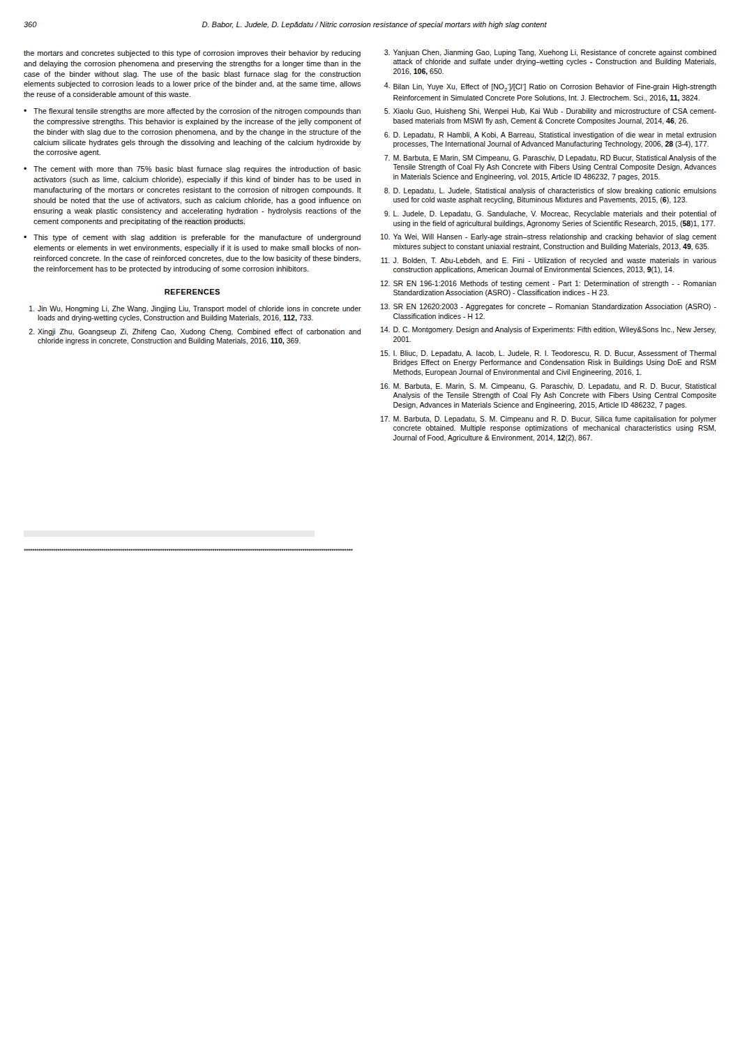360
D. Babor, L. Judele, D. Lepădatu / Nitric corrosion resistance of special mortars with high slag content
the mortars and concretes subjected to this type of corrosion improves their behavior by reducing and delaying the corrosion phenomena and preserving the strengths for a longer time than in the case of the binder without slag. The use of the basic blast furnace slag for the construction elements subjected to corrosion leads to a lower price of the binder and, at the same time, allows the reuse of a considerable amount of this waste.
The flexural tensile strengths are more affected by the corrosion of the nitrogen compounds than the compressive strengths. This behavior is explained by the increase of the jelly component of the binder with slag due to the corrosion phenomena, and by the change in the structure of the calcium silicate hydrates gels through the dissolving and leaching of the calcium hydroxide by the corrosive agent.
The cement with more than 75% basic blast furnace slag requires the introduction of basic activators (such as lime, calcium chloride), especially if this kind of binder has to be used in manufacturing of the mortars or concretes resistant to the corrosion of nitrogen compounds. It should be noted that the use of activators, such as calcium chloride, has a good influence on ensuring a weak plastic consistency and accelerating hydration - hydrolysis reactions of the cement components and precipitating of the reaction products.
This type of cement with slag addition is preferable for the manufacture of underground elements or elements in wet environments, especially if it is used to make small blocks of non-reinforced concrete. In the case of reinforced concretes, due to the low basicity of these binders, the reinforcement has to be protected by introducing of some corrosion inhibitors.
REFERENCES
Jin Wu, Hongming Li, Zhe Wang, Jingjing Liu, Transport model of chloride ions in concrete under loads and drying-wetting cycles, Construction and Building Materials, 2016, 112, 733.
Xingji Zhu, Goangseup Zi, Zhifeng Cao, Xudong Cheng, Combined effect of carbonation and chloride ingress in concrete, Construction and Building Materials, 2016, 110, 369.
Yanjuan Chen, Jianming Gao, Luping Tang, Xuehong Li, Resistance of concrete against combined attack of chloride and sulfate under drying–wetting cycles - Construction and Building Materials, 2016, 106, 650.
Bilan Lin, Yuye Xu, Effect of [NO2-]/[Cl-] Ratio on Corrosion Behavior of Fine-grain High-strength Reinforcement in Simulated Concrete Pore Solutions, Int. J. Electrochem. Sci., 2016, 11, 3824.
Xiaolu Guo, Huisheng Shi, Wenpei Hub, Kai Wub - Durability and microstructure of CSA cement-based materials from MSWI fly ash, Cement & Concrete Composites Journal, 2014, 46, 26.
D. Lepadatu, R Hambli, A Kobi, A Barreau, Statistical investigation of die wear in metal extrusion processes, The International Journal of Advanced Manufacturing Technology, 2006, 28 (3-4), 177.
M. Barbuta, E Marin, SM Cimpeanu, G. Paraschiv, D Lepadatu, RD Bucur, Statistical Analysis of the Tensile Strength of Coal Fly Ash Concrete with Fibers Using Central Composite Design, Advances in Materials Science and Engineering, vol. 2015, Article ID 486232, 7 pages, 2015.
D. Lepadatu, L. Judele, Statistical analysis of characteristics of slow breaking cationic emulsions used for cold waste asphalt recycling, Bituminous Mixtures and Pavements, 2015, (6), 123.
L. Judele, D. Lepadatu, G. Sandulache, V. Mocreac, Recyclable materials and their potential of using in the field of agricultural buildings, Agronomy Series of Scientific Research, 2015, (58)1, 177.
Ya Wei, Will Hansen - Early-age strain–stress relationship and cracking behavior of slag cement mixtures subject to constant uniaxial restraint, Construction and Building Materials, 2013, 49, 635.
J. Bolden, T. Abu-Lebdeh, and E. Fini - Utilization of recycled and waste materials in various construction applications, American Journal of Environmental Sciences, 2013, 9(1), 14.
SR EN 196-1:2016 Methods of testing cement - Part 1: Determination of strength - - Romanian Standardization Association (ASRO) - Classification indices - H 23.
SR EN 12620:2003 - Aggregates for concrete – Romanian Standardization Association (ASRO) - Classification indices - H 12.
D. C. Montgomery. Design and Analysis of Experiments: Fifth edition, Wiley&Sons Inc., New Jersey, 2001.
I. Bliuc, D. Lepadatu, A. Iacob, L. Judele, R. I. Teodorescu, R. D. Bucur, Assessment of Thermal Bridges Effect on Energy Performance and Condensation Risk in Buildings Using DoE and RSM Methods, European Journal of Environmental and Civil Engineering, 2016, 1.
M. Barbuta, E. Marin, S. M. Cimpeanu, G. Paraschiv, D. Lepadatu, and R. D. Bucur, Statistical Analysis of the Tensile Strength of Coal Fly Ash Concrete with Fibers Using Central Composite Design, Advances in Materials Science and Engineering, 2015, Article ID 486232, 7 pages.
M. Barbuta, D. Lepadatu, S. M. Cimpeanu and R. D. Bucur, Silica fume capitalisation for polymer concrete obtained. Multiple response optimizations of mechanical characteristics using RSM, Journal of Food, Agriculture & Environment, 2014, 12(2), 867.
*************************************************************************************************************************************************************